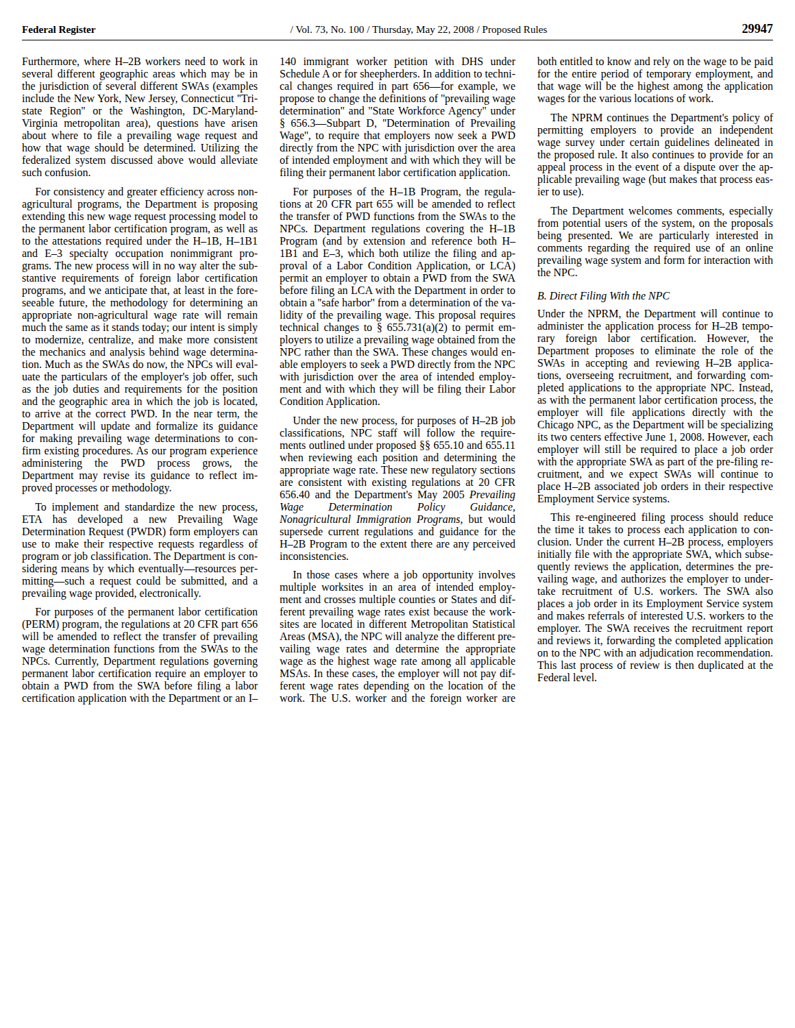Federal Register / Vol. 73, No. 100 / Thursday, May 22, 2008 / Proposed Rules 29947
Furthermore, where H–2B workers need to work in several different geographic areas which may be in the jurisdiction of several different SWAs (examples include the New York, New Jersey, Connecticut ''Tri-state Region'' or the Washington, DC-Maryland-Virginia metropolitan area), questions have arisen about where to file a prevailing wage request and how that wage should be determined. Utilizing the federalized system discussed above would alleviate such confusion.
For consistency and greater efficiency across non-agricultural programs, the Department is proposing extending this new wage request processing model to the permanent labor certification program, as well as to the attestations required under the H–1B, H–1B1 and E–3 specialty occupation nonimmigrant programs. The new process will in no way alter the substantive requirements of foreign labor certification programs, and we anticipate that, at least in the foreseeable future, the methodology for determining an appropriate non-agricultural wage rate will remain much the same as it stands today; our intent is simply to modernize, centralize, and make more consistent the mechanics and analysis behind wage determination. Much as the SWAs do now, the NPCs will evaluate the particulars of the employer's job offer, such as the job duties and requirements for the position and the geographic area in which the job is located, to arrive at the correct PWD. In the near term, the Department will update and formalize its guidance for making prevailing wage determinations to confirm existing procedures. As our program experience administering the PWD process grows, the Department may revise its guidance to reflect improved processes or methodology.
To implement and standardize the new process, ETA has developed a new Prevailing Wage Determination Request (PWDR) form employers can use to make their respective requests regardless of program or job classification. The Department is considering means by which eventually—resources permitting—such a request could be submitted, and a prevailing wage provided, electronically.
For purposes of the permanent labor certification (PERM) program, the regulations at 20 CFR part 656 will be amended to reflect the transfer of prevailing wage determination functions from the SWAs to the NPCs. Currently, Department regulations governing permanent labor certification require an employer to obtain a PWD from the SWA before filing a labor certification application with the Department or an I–140 immigrant worker petition with DHS under Schedule A or for sheepherders. In addition to technical changes required in part 656—for example, we propose to change the definitions of ''prevailing wage determination'' and ''State Workforce Agency'' under § 656.3—Subpart D, ''Determination of Prevailing Wage'', to require that employers now seek a PWD directly from the NPC with jurisdiction over the area of intended employment and with which they will be filing their permanent labor certification application.
For purposes of the H–1B Program, the regulations at 20 CFR part 655 will be amended to reflect the transfer of PWD functions from the SWAs to the NPCs. Department regulations covering the H–1B Program (and by extension and reference both H–1B1 and E–3, which both utilize the filing and approval of a Labor Condition Application, or LCA) permit an employer to obtain a PWD from the SWA before filing an LCA with the Department in order to obtain a ''safe harbor'' from a determination of the validity of the prevailing wage. This proposal requires technical changes to § 655.731(a)(2) to permit employers to utilize a prevailing wage obtained from the NPC rather than the SWA. These changes would enable employers to seek a PWD directly from the NPC with jurisdiction over the area of intended employment and with which they will be filing their Labor Condition Application.
Under the new process, for purposes of H–2B job classifications, NPC staff will follow the requirements outlined under proposed §§ 655.10 and 655.11 when reviewing each position and determining the appropriate wage rate. These new regulatory sections are consistent with existing regulations at 20 CFR 656.40 and the Department's May 2005 Prevailing Wage Determination Policy Guidance, Nonagricultural Immigration Programs, but would supersede current regulations and guidance for the H–2B Program to the extent there are any perceived inconsistencies.
In those cases where a job opportunity involves multiple worksites in an area of intended employment and crosses multiple counties or States and different prevailing wage rates exist because the worksites are located in different Metropolitan Statistical Areas (MSA), the NPC will analyze the different prevailing wage rates and determine the appropriate wage as the highest wage rate among all applicable MSAs. In these cases, the employer will not pay different wage rates depending on the location of the work. The U.S. worker and the foreign worker are both entitled to know and rely on the wage to be paid for the entire period of temporary employment, and that wage will be the highest among the application wages for the various locations of work.
The NPRM continues the Department's policy of permitting employers to provide an independent wage survey under certain guidelines delineated in the proposed rule. It also continues to provide for an appeal process in the event of a dispute over the applicable prevailing wage (but makes that process easier to use).
The Department welcomes comments, especially from potential users of the system, on the proposals being presented. We are particularly interested in comments regarding the required use of an online prevailing wage system and form for interaction with the NPC.
B. Direct Filing With the NPC
Under the NPRM, the Department will continue to administer the application process for H–2B temporary foreign labor certification. However, the Department proposes to eliminate the role of the SWAs in accepting and reviewing H–2B applications, overseeing recruitment, and forwarding completed applications to the appropriate NPC. Instead, as with the permanent labor certification process, the employer will file applications directly with the Chicago NPC, as the Department will be specializing its two centers effective June 1, 2008. However, each employer will still be required to place a job order with the appropriate SWA as part of the pre-filing recruitment, and we expect SWAs will continue to place H–2B associated job orders in their respective Employment Service systems.
This re-engineered filing process should reduce the time it takes to process each application to conclusion. Under the current H–2B process, employers initially file with the appropriate SWA, which subsequently reviews the application, determines the prevailing wage, and authorizes the employer to undertake recruitment of U.S. workers. The SWA also places a job order in its Employment Service system and makes referrals of interested U.S. workers to the employer. The SWA receives the recruitment report and reviews it, forwarding the completed application on to the NPC with an adjudication recommendation. This last process of review is then duplicated at the Federal level.